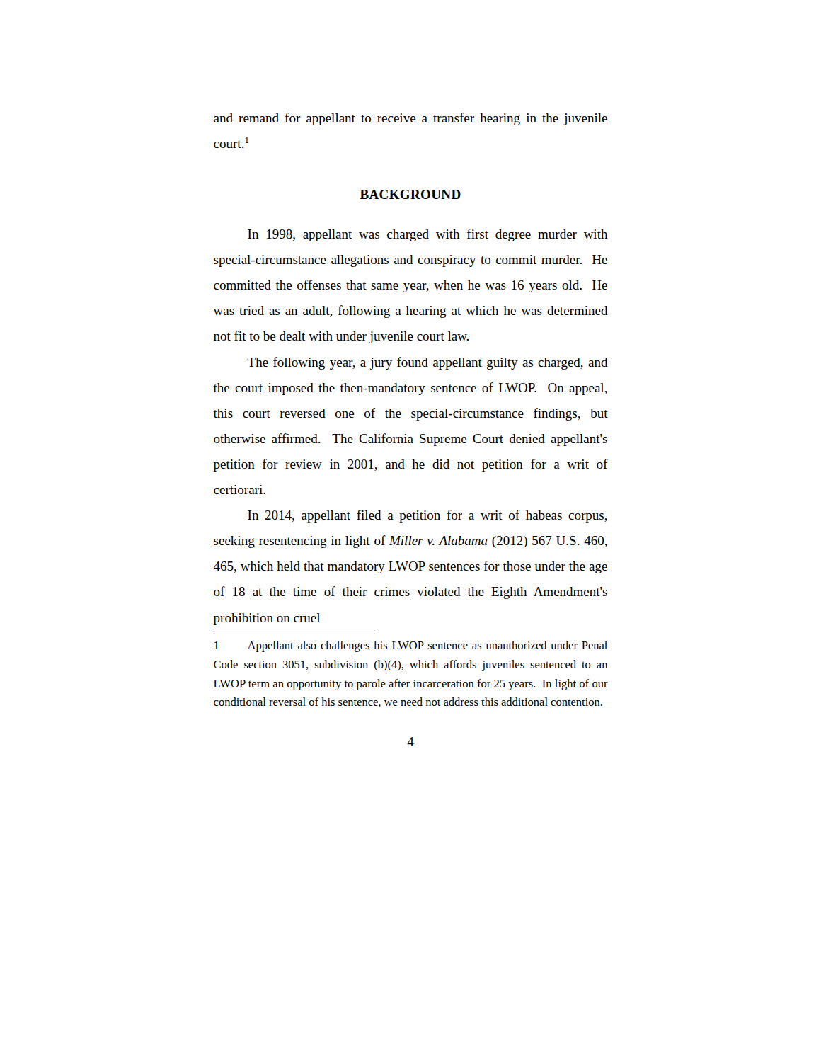and remand for appellant to receive a transfer hearing in the juvenile court.1
BACKGROUND
In 1998, appellant was charged with first degree murder with special-circumstance allegations and conspiracy to commit murder. He committed the offenses that same year, when he was 16 years old. He was tried as an adult, following a hearing at which he was determined not fit to be dealt with under juvenile court law.
The following year, a jury found appellant guilty as charged, and the court imposed the then-mandatory sentence of LWOP. On appeal, this court reversed one of the special-circumstance findings, but otherwise affirmed. The California Supreme Court denied appellant's petition for review in 2001, and he did not petition for a writ of certiorari.
In 2014, appellant filed a petition for a writ of habeas corpus, seeking resentencing in light of Miller v. Alabama (2012) 567 U.S. 460, 465, which held that mandatory LWOP sentences for those under the age of 18 at the time of their crimes violated the Eighth Amendment's prohibition on cruel
1 Appellant also challenges his LWOP sentence as unauthorized under Penal Code section 3051, subdivision (b)(4), which affords juveniles sentenced to an LWOP term an opportunity to parole after incarceration for 25 years. In light of our conditional reversal of his sentence, we need not address this additional contention.
4